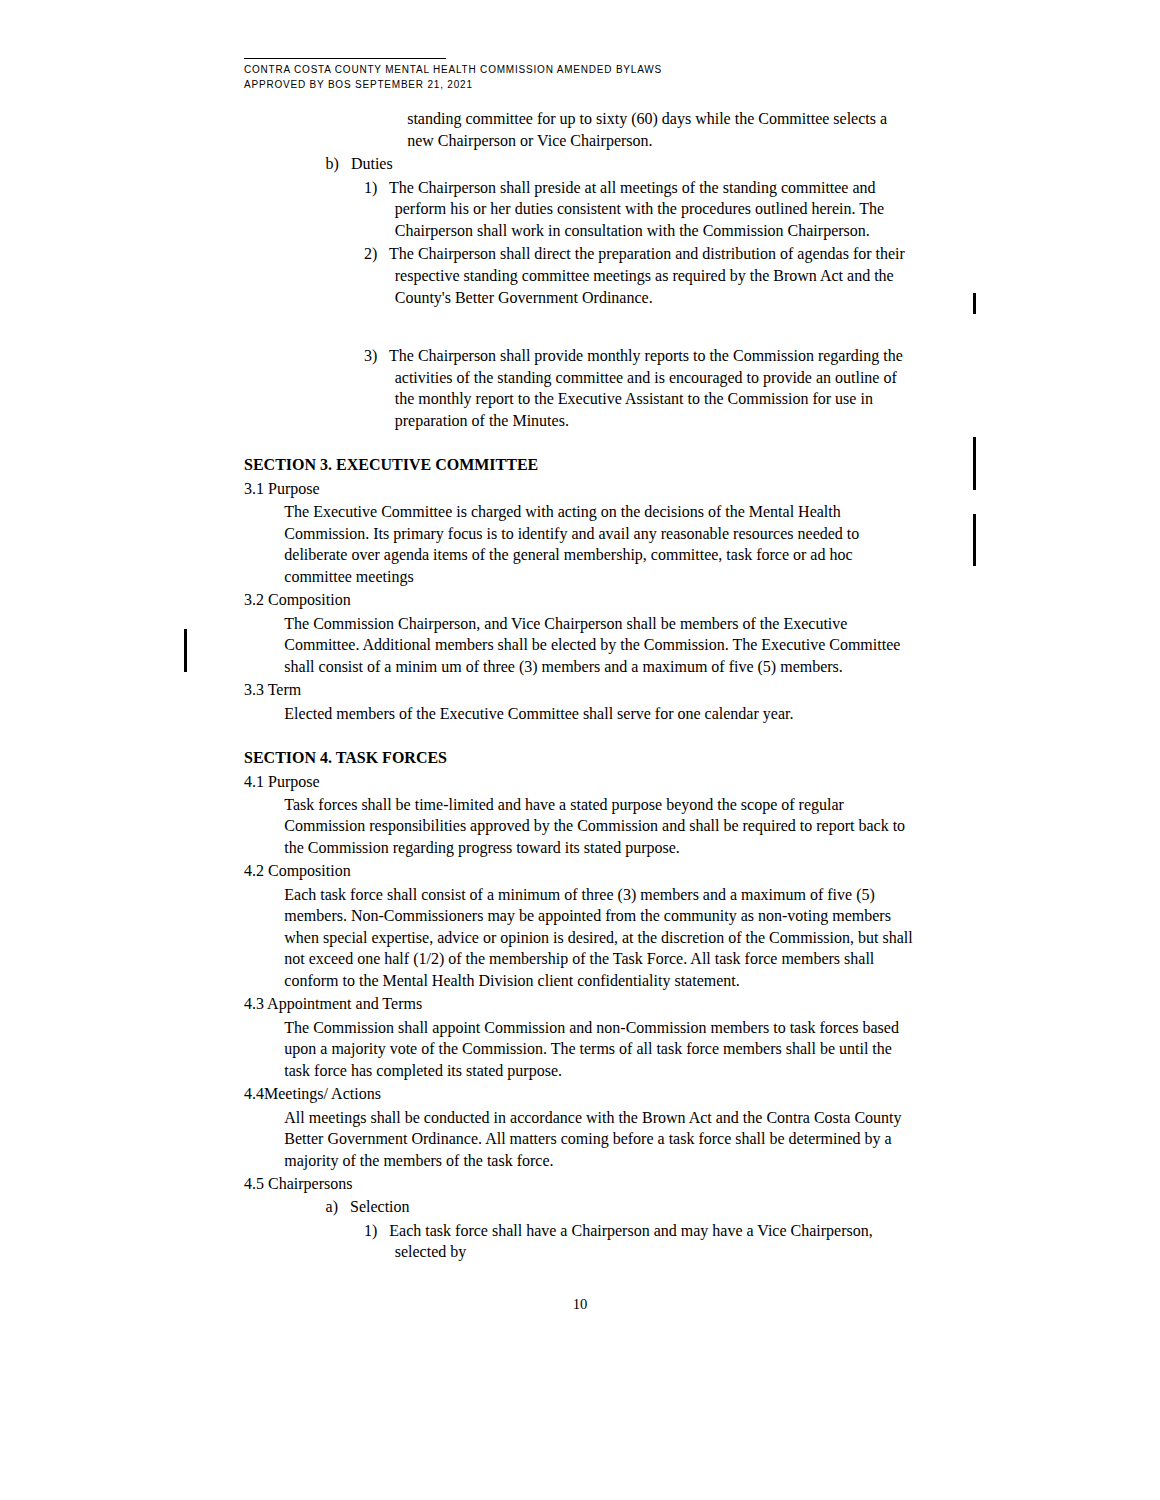CONTRA COSTA COUNTY MENTAL HEALTH COMMISSION AMENDED BYLAWS
APPROVED BY BOS SEPTEMBER 21, 2021
standing committee for up to sixty (60) days while the Committee selects a new Chairperson or Vice Chairperson.
b) Duties
1) The Chairperson shall preside at all meetings of the standing committee and perform his or her duties consistent with the procedures outlined herein. The Chairperson shall work in consultation with the Commission Chairperson.
2) The Chairperson shall direct the preparation and distribution of agendas for their respective standing committee meetings as required by the Brown Act and the County's Better Government Ordinance.
3) The Chairperson shall provide monthly reports to the Commission regarding the activities of the standing committee and is encouraged to provide an outline of the monthly report to the Executive Assistant to the Commission for use in preparation of the Minutes.
SECTION 3. EXECUTIVE COMMITTEE
3.1 Purpose
The Executive Committee is charged with acting on the decisions of the Mental Health Commission. Its primary focus is to identify and avail any reasonable resources needed to deliberate over agenda items of the general membership, committee, task force or ad hoc committee meetings
3.2 Composition
The Commission Chairperson, and Vice Chairperson shall be members of the Executive Committee. Additional members shall be elected by the Commission. The Executive Committee shall consist of a minim um of three (3) members and a maximum of five (5) members.
3.3 Term
Elected members of the Executive Committee shall serve for one calendar year.
SECTION 4. TASK FORCES
4.1 Purpose
Task forces shall be time-limited and have a stated purpose beyond the scope of regular Commission responsibilities approved by the Commission and shall be required to report back to the Commission regarding progress toward its stated purpose.
4.2 Composition
Each task force shall consist of a minimum of three (3) members and a maximum of five (5) members. Non-Commissioners may be appointed from the community as non-voting members when special expertise, advice or opinion is desired, at the discretion of the Commission, but shall not exceed one half (1/2) of the membership of the Task Force. All task force members shall conform to the Mental Health Division client confidentiality statement.
4.3 Appointment and Terms
The Commission shall appoint Commission and non-Commission members to task forces based upon a majority vote of the Commission. The terms of all task force members shall be until the task force has completed its stated purpose.
4.4Meetings/ Actions
All meetings shall be conducted in accordance with the Brown Act and the Contra Costa County Better Government Ordinance. All matters coming before a task force shall be determined by a majority of the members of the task force.
4.5 Chairpersons
a) Selection
1) Each task force shall have a Chairperson and may have a Vice Chairperson, selected by
10